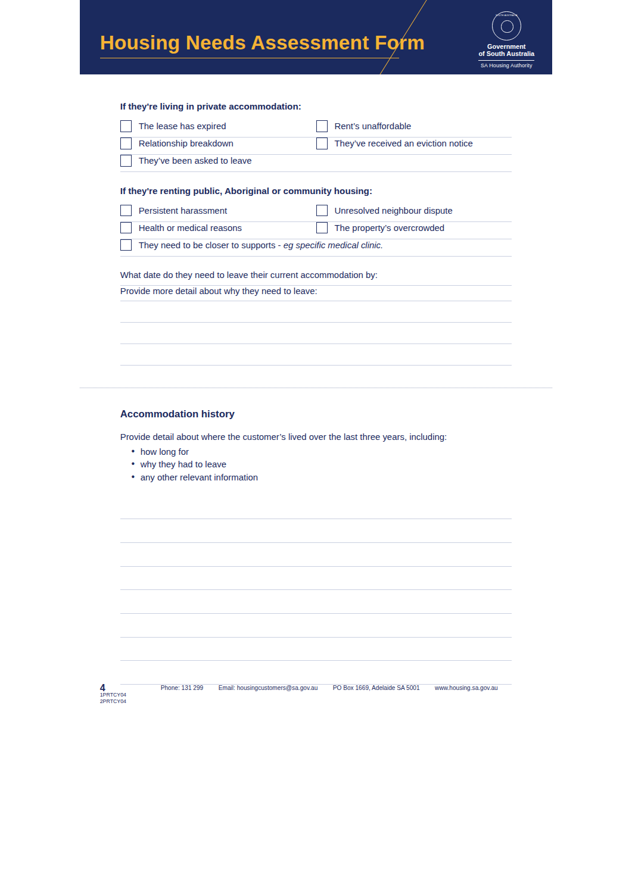Housing Needs Assessment Form
Government
of South Australia
SA Housing Authority
If they're living in private accommodation:
| The lease has expired | Rent’s unaffordable |
| Relationship breakdown | They’ve received an eviction notice |
| They’ve been asked to leave |
If they're renting public, Aboriginal or community housing:
| Persistent harassment | Unresolved neighbour dispute |
| Health or medical reasons | The property’s overcrowded |
| They need to be closer to supports - eg specific medical clinic. |
What date do they need to leave their current accommodation by:
Provide more detail about why they need to leave:
Accommodation history
Provide detail about where the customer’s lived over the last three years, including:
how long for
why they had to leave
any other relevant information
4
1PRTCY04
2PRTCY04
Phone: 131 299 Email: housingcustomers@sa.gov.au PO Box 1669, Adelaide SA 5001 www.housing.sa.gov.au